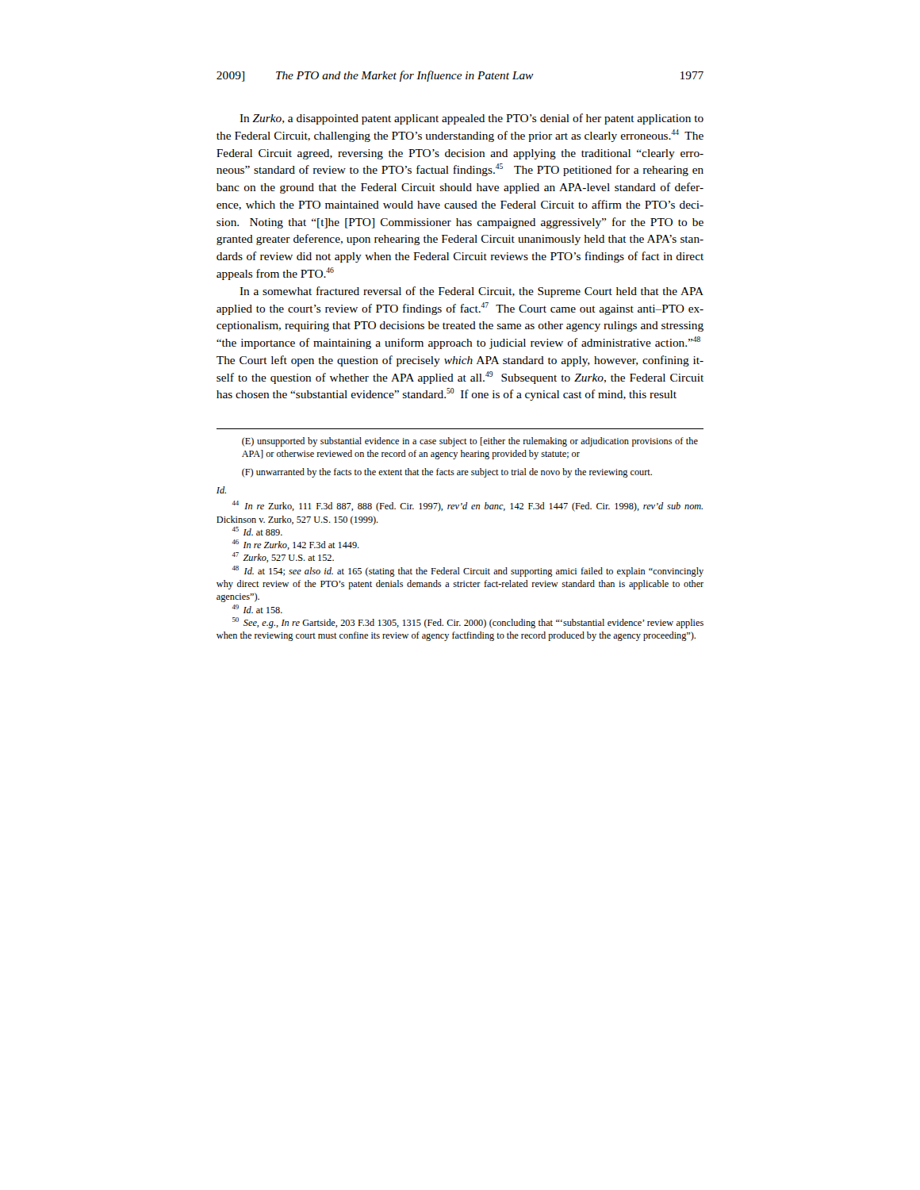2009] The PTO and the Market for Influence in Patent Law 1977
In Zurko, a disappointed patent applicant appealed the PTO’s denial of her patent application to the Federal Circuit, challenging the PTO’s understanding of the prior art as clearly erroneous.44 The Federal Circuit agreed, reversing the PTO’s decision and applying the traditional “clearly erroneous” standard of review to the PTO’s factual findings.45 The PTO petitioned for a rehearing en banc on the ground that the Federal Circuit should have applied an APA-level standard of deference, which the PTO maintained would have caused the Federal Circuit to affirm the PTO’s decision. Noting that “[t]he [PTO] Commissioner has campaigned aggressively” for the PTO to be granted greater deference, upon rehearing the Federal Circuit unanimously held that the APA’s standards of review did not apply when the Federal Circuit reviews the PTO’s findings of fact in direct appeals from the PTO.46
In a somewhat fractured reversal of the Federal Circuit, the Supreme Court held that the APA applied to the court’s review of PTO findings of fact.47 The Court came out against anti–PTO exceptionalism, requiring that PTO decisions be treated the same as other agency rulings and stressing “the importance of maintaining a uniform approach to judicial review of administrative action.”48 The Court left open the question of precisely which APA standard to apply, however, confining itself to the question of whether the APA applied at all.49 Subsequent to Zurko, the Federal Circuit has chosen the “substantial evidence” standard.50 If one is of a cynical cast of mind, this result
(E) unsupported by substantial evidence in a case subject to [either the rulemaking or adjudication provisions of the APA] or otherwise reviewed on the record of an agency hearing provided by statute; or
(F) unwarranted by the facts to the extent that the facts are subject to trial de novo by the reviewing court.
Id.
44 In re Zurko, 111 F.3d 887, 888 (Fed. Cir. 1997), rev’d en banc, 142 F.3d 1447 (Fed. Cir. 1998), rev’d sub nom. Dickinson v. Zurko, 527 U.S. 150 (1999).
45 Id. at 889.
46 In re Zurko, 142 F.3d at 1449.
47 Zurko, 527 U.S. at 152.
48 Id. at 154; see also id. at 165 (stating that the Federal Circuit and supporting amici failed to explain “convincingly why direct review of the PTO’s patent denials demands a stricter fact-related review standard than is applicable to other agencies”).
49 Id. at 158.
50 See, e.g., In re Gartside, 203 F.3d 1305, 1315 (Fed. Cir. 2000) (concluding that “‘substantial evidence’ review applies when the reviewing court must confine its review of agency factfinding to the record produced by the agency proceeding”).